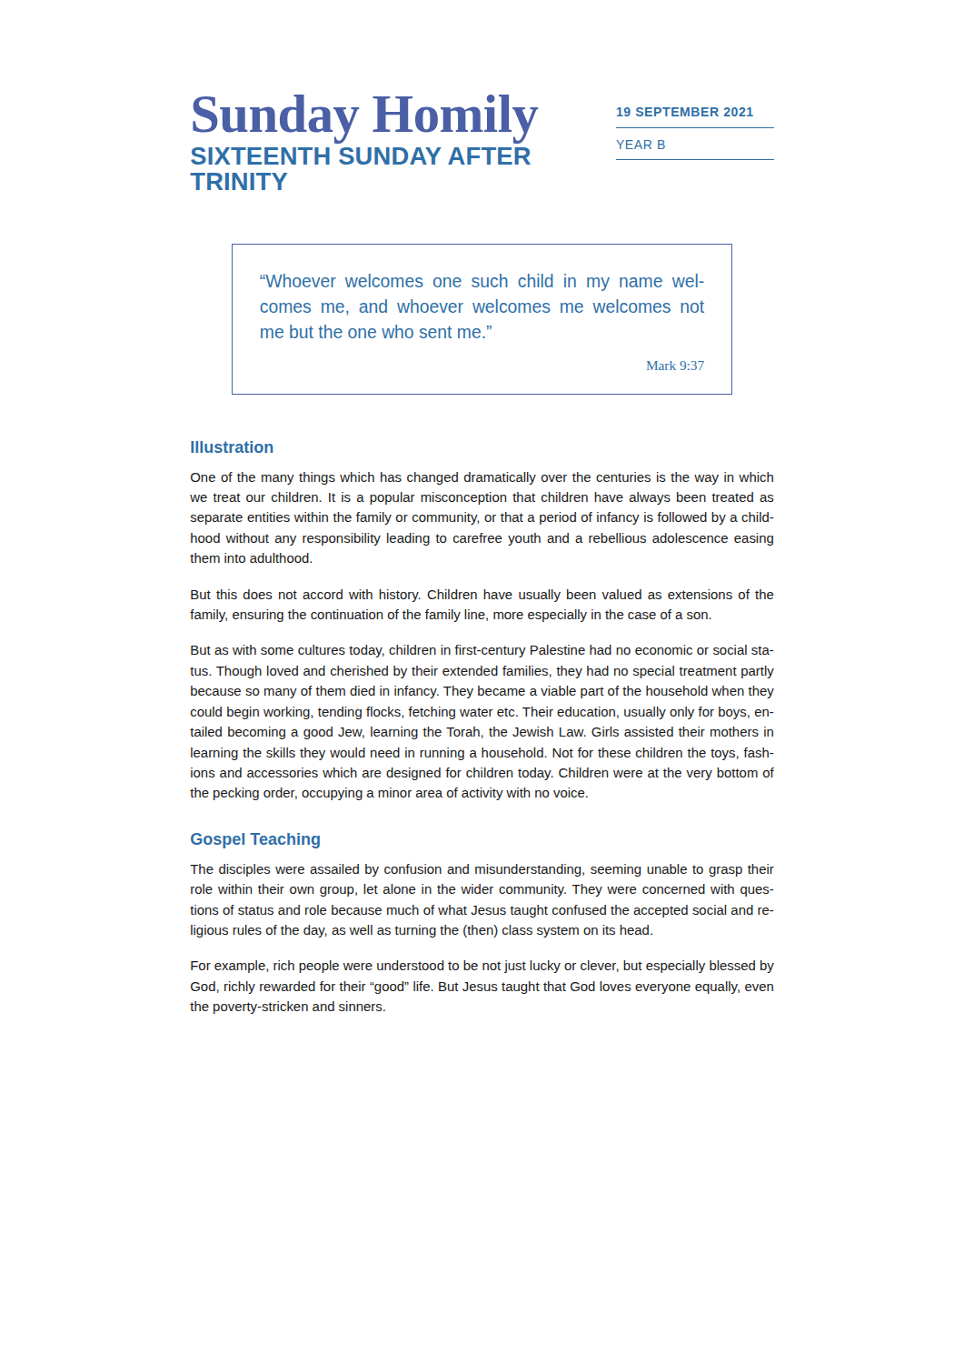Sunday Homily
Sixteenth Sunday after Trinity
19 SEPTEMBER 2021
YEAR B
“Whoever welcomes one such child in my name welcomes me, and whoever welcomes me welcomes not me but the one who sent me.”
Mark 9:37
Illustration
One of the many things which has changed dramatically over the centuries is the way in which we treat our children. It is a popular misconception that children have always been treated as separate entities within the family or community, or that a period of infancy is followed by a childhood without any responsibility leading to carefree youth and a rebellious adolescence easing them into adulthood.
But this does not accord with history. Children have usually been valued as extensions of the family, ensuring the continuation of the family line, more especially in the case of a son.
But as with some cultures today, children in first-century Palestine had no economic or social status. Though loved and cherished by their extended families, they had no special treatment partly because so many of them died in infancy. They became a viable part of the household when they could begin working, tending flocks, fetching water etc. Their education, usually only for boys, entailed becoming a good Jew, learning the Torah, the Jewish Law. Girls assisted their mothers in learning the skills they would need in running a household. Not for these children the toys, fashions and accessories which are designed for children today. Children were at the very bottom of the pecking order, occupying a minor area of activity with no voice.
Gospel Teaching
The disciples were assailed by confusion and misunderstanding, seeming unable to grasp their role within their own group, let alone in the wider community. They were concerned with questions of status and role because much of what Jesus taught confused the accepted social and religious rules of the day, as well as turning the (then) class system on its head.
For example, rich people were understood to be not just lucky or clever, but especially blessed by God, richly rewarded for their “good” life. But Jesus taught that God loves everyone equally, even the poverty-stricken and sinners.